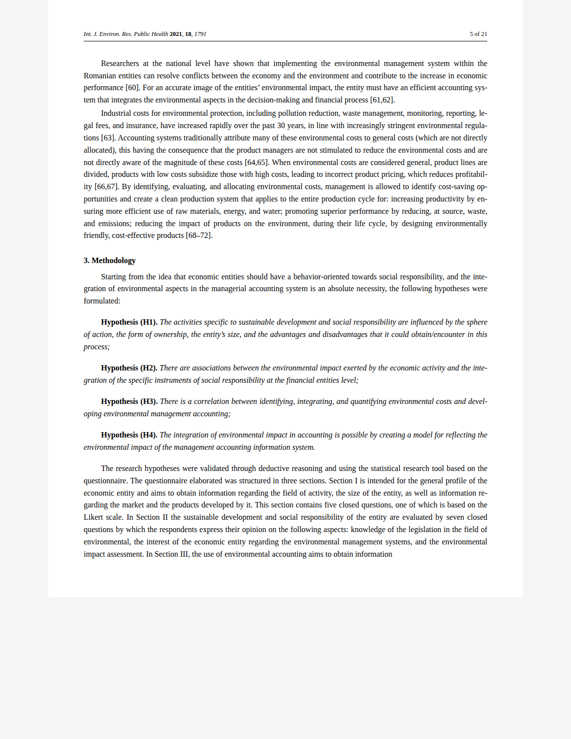Int. J. Environ. Res. Public Health 2021, 18, 1791
5 of 21
Researchers at the national level have shown that implementing the environmental management system within the Romanian entities can resolve conflicts between the economy and the environment and contribute to the increase in economic performance [60]. For an accurate image of the entities’ environmental impact, the entity must have an efficient accounting system that integrates the environmental aspects in the decision-making and financial process [61,62].
Industrial costs for environmental protection, including pollution reduction, waste management, monitoring, reporting, legal fees, and insurance, have increased rapidly over the past 30 years, in line with increasingly stringent environmental regulations [63]. Accounting systems traditionally attribute many of these environmental costs to general costs (which are not directly allocated), this having the consequence that the product managers are not stimulated to reduce the environmental costs and are not directly aware of the magnitude of these costs [64,65]. When environmental costs are considered general, product lines are divided, products with low costs subsidize those with high costs, leading to incorrect product pricing, which reduces profitability [66,67]. By identifying, evaluating, and allocating environmental costs, management is allowed to identify cost-saving opportunities and create a clean production system that applies to the entire production cycle for: increasing productivity by ensuring more efficient use of raw materials, energy, and water; promoting superior performance by reducing, at source, waste, and emissions; reducing the impact of products on the environment, during their life cycle, by designing environmentally friendly, cost-effective products [68–72].
3. Methodology
Starting from the idea that economic entities should have a behavior-oriented towards social responsibility, and the integration of environmental aspects in the managerial accounting system is an absolute necessity, the following hypotheses were formulated:
Hypothesis (H1). The activities specific to sustainable development and social responsibility are influenced by the sphere of action, the form of ownership, the entity’s size, and the advantages and disadvantages that it could obtain/encounter in this process;
Hypothesis (H2). There are associations between the environmental impact exerted by the economic activity and the integration of the specific instruments of social responsibility at the financial entities level;
Hypothesis (H3). There is a correlation between identifying, integrating, and quantifying environmental costs and developing environmental management accounting;
Hypothesis (H4). The integration of environmental impact in accounting is possible by creating a model for reflecting the environmental impact of the management accounting information system.
The research hypotheses were validated through deductive reasoning and using the statistical research tool based on the questionnaire. The questionnaire elaborated was structured in three sections. Section I is intended for the general profile of the economic entity and aims to obtain information regarding the field of activity, the size of the entity, as well as information regarding the market and the products developed by it. This section contains five closed questions, one of which is based on the Likert scale. In Section II the sustainable development and social responsibility of the entity are evaluated by seven closed questions by which the respondents express their opinion on the following aspects: knowledge of the legislation in the field of environmental, the interest of the economic entity regarding the environmental management systems, and the environmental impact assessment. In Section III, the use of environmental accounting aims to obtain information